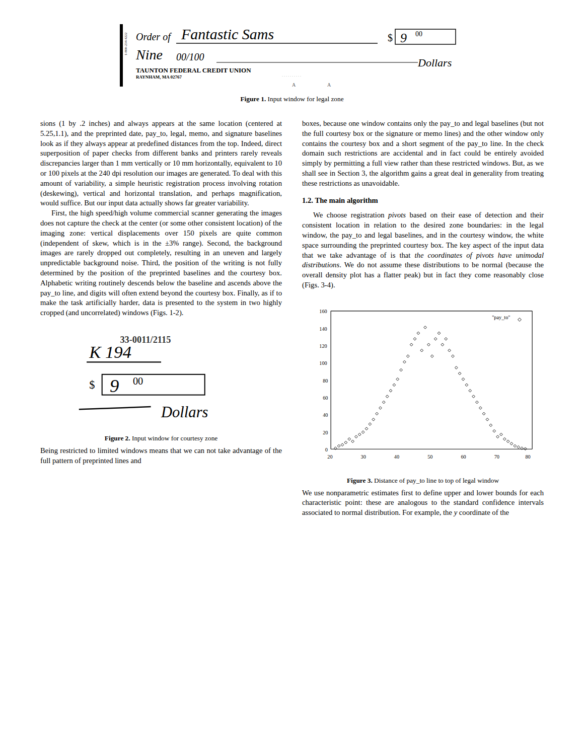Figure 1. Input window for legal zone
sions (1 by .2 inches) and always appears at the same location (centered at 5.25,1.1), and the preprinted date, pay_to, legal, memo, and signature baselines look as if they always appear at predefined distances from the top. Indeed, direct superposition of paper checks from different banks and printers rarely reveals discrepancies larger than 1 mm vertically or 10 mm horizontally, equivalent to 10 or 100 pixels at the 240 dpi resolution our images are generated. To deal with this amount of variability, a simple heuristic registration process involving rotation (deskewing), vertical and horizontal translation, and perhaps magnification, would suffice. But our input data actually shows far greater variability.
First, the high speed/high volume commercial scanner generating the images does not capture the check at the center (or some other consistent location) of the imaging zone: vertical displacements over 150 pixels are quite common (independent of skew, which is in the ±3% range). Second, the background images are rarely dropped out completely, resulting in an uneven and largely unpredictable background noise. Third, the position of the writing is not fully determined by the position of the preprinted baselines and the courtesy box. Alphabetic writing routinely descends below the baseline and ascends above the pay_to line, and digits will often extend beyond the courtesy box. Finally, as if to make the task artificially harder, data is presented to the system in two highly cropped (and uncorrelated) windows (Figs. 1-2).
Figure 2. Input window for courtesy zone
Being restricted to limited windows means that we can not take advantage of the full pattern of preprinted lines and
boxes, because one window contains only the pay_to and legal baselines (but not the full courtesy box or the signature or memo lines) and the other window only contains the courtesy box and a short segment of the pay_to line. In the check domain such restrictions are accidental and in fact could be entirely avoided simply by permitting a full view rather than these restricted windows. But, as we shall see in Section 3, the algorithm gains a great deal in generality from treating these restrictions as unavoidable.
1.2. The main algorithm
We choose registration pivots based on their ease of detection and their consistent location in relation to the desired zone boundaries: in the legal window, the pay_to and legal baselines, and in the courtesy window, the white space surrounding the preprinted courtesy box. The key aspect of the input data that we take advantage of is that the coordinates of pivots have unimodal distributions. We do not assume these distributions to be normal (because the overall density plot has a flatter peak) but in fact they come reasonably close (Figs. 3-4).
Figure 3. Distance of pay_to line to top of legal window
We use nonparametric estimates first to define upper and lower bounds for each characteristic point: these are analogous to the standard confidence intervals associated to normal distribution. For example, the y coordinate of the